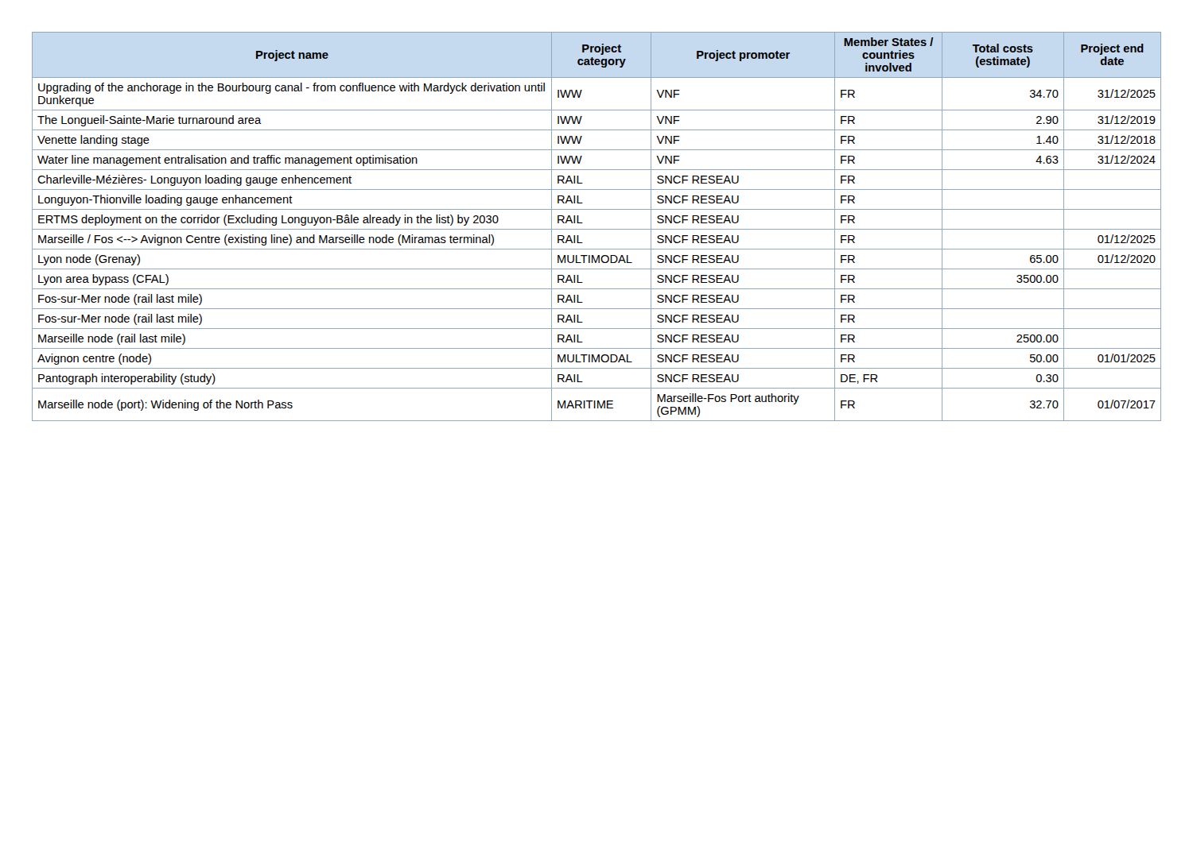| Project name | Project category | Project promoter | Member States / countries involved | Total costs (estimate) | Project end date |
| --- | --- | --- | --- | --- | --- |
| Upgrading of the anchorage in the Bourbourg canal - from confluence with Mardyck derivation until Dunkerque | IWW | VNF | FR | 34.70 | 31/12/2025 |
| The Longueil-Sainte-Marie turnaround area | IWW | VNF | FR | 2.90 | 31/12/2019 |
| Venette landing stage | IWW | VNF | FR | 1.40 | 31/12/2018 |
| Water line management entralisation and traffic management optimisation | IWW | VNF | FR | 4.63 | 31/12/2024 |
| Charleville-Mézières- Longuyon loading gauge enhencement | RAIL | SNCF RESEAU | FR | | |
| Longuyon-Thionville loading gauge enhancement | RAIL | SNCF RESEAU | FR | | |
| ERTMS deployment on the corridor (Excluding Longuyon-Bâle already in the list) by 2030 | RAIL | SNCF RESEAU | FR | | |
| Marseille / Fos <--> Avignon Centre (existing line) and Marseille node (Miramas terminal) | RAIL | SNCF RESEAU | FR | | 01/12/2025 |
| Lyon node (Grenay) | MULTIMODAL | SNCF RESEAU | FR | 65.00 | 01/12/2020 |
| Lyon area bypass (CFAL) | RAIL | SNCF RESEAU | FR | 3500.00 | |
| Fos-sur-Mer node (rail last mile) | RAIL | SNCF RESEAU | FR | | |
| Fos-sur-Mer node (rail last mile) | RAIL | SNCF RESEAU | FR | | |
| Marseille node (rail last mile) | RAIL | SNCF RESEAU | FR | 2500.00 | |
| Avignon centre (node) | MULTIMODAL | SNCF RESEAU | FR | 50.00 | 01/01/2025 |
| Pantograph interoperability (study) | RAIL | SNCF RESEAU | DE, FR | 0.30 | |
| Marseille node (port): Widening of the North Pass | MARITIME | Marseille-Fos Port authority (GPMM) | FR | 32.70 | 01/07/2017 |